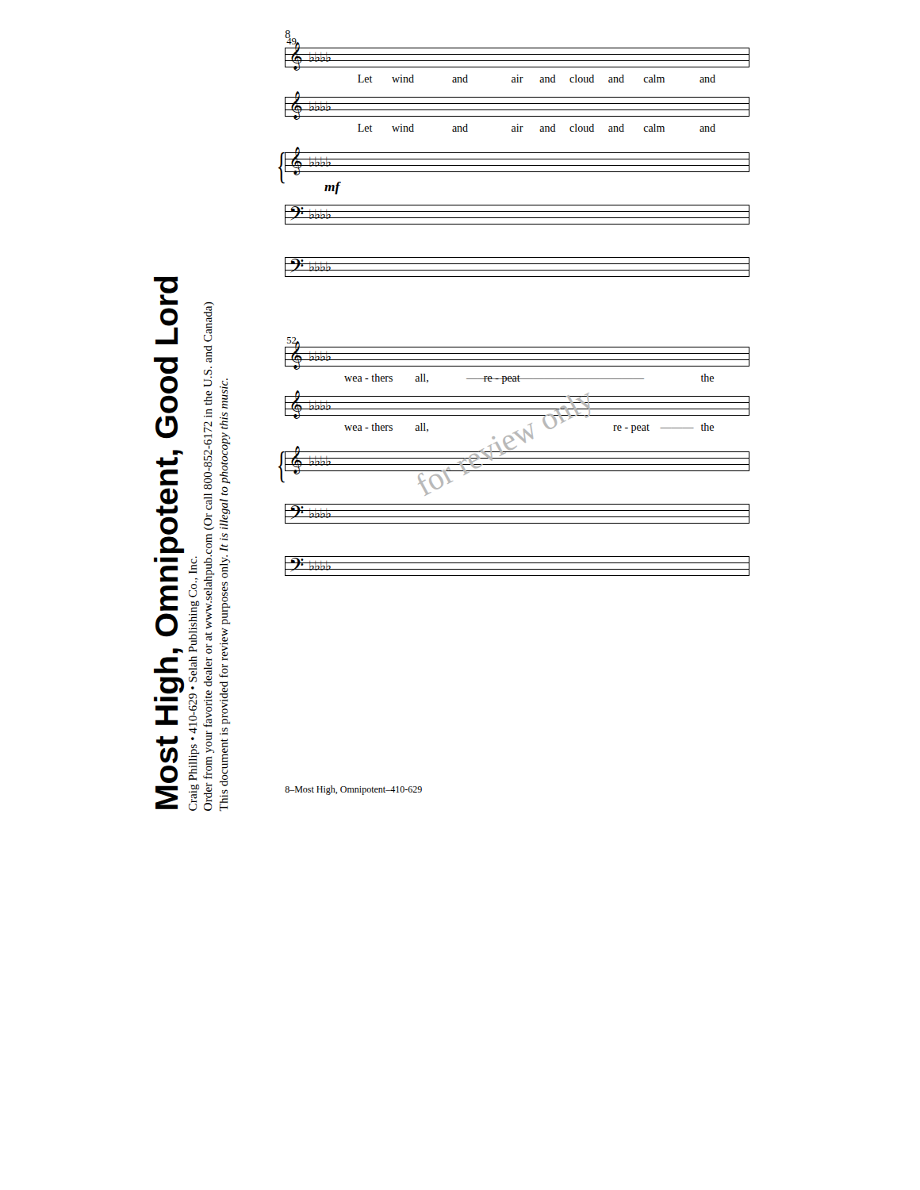Most High, Omnipotent, Good Lord
Craig Phillips • 410-629 • Selah Publishing Co., Inc.
Order from your favorite dealer or at www.selahpub.com (Or call 800-852-6172 in the U.S. and Canada)
This document is provided for review purposes only. It is illegal to photocopy this music.
8
49 𝄞 ♭♭♭♭
Let wind and air and cloud and calm and
𝄞 ♭♭♭♭
Let wind and air and cloud and calm and
{
𝄞 ♭♭♭♭ mf
𝄢 ♭♭♭♭
𝄢 ♭♭♭♭
52 𝄞 ♭♭♭♭
wea - thers all, re - peat ———————————————— the
𝄞 ♭♭♭♭
wea - thers all, re - peat ——— the
{
𝄞 ♭♭♭♭
𝄢 ♭♭♭♭
𝄢 ♭♭♭♭
for review only
8–Most High, Omnipotent–410-629